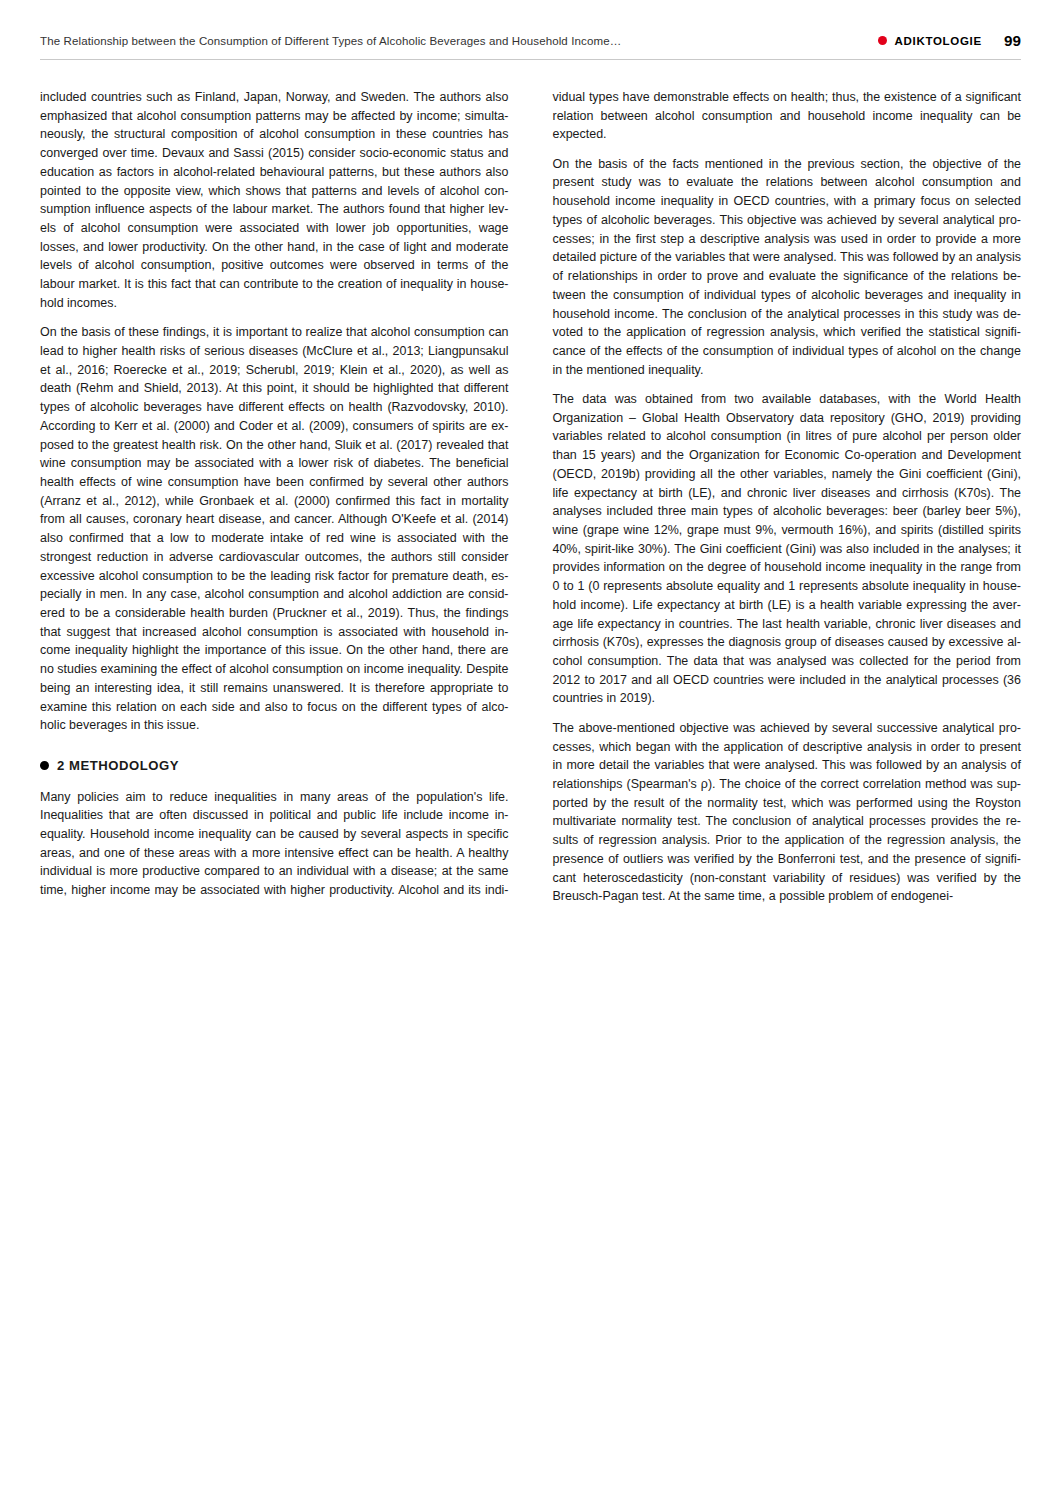The Relationship between the Consumption of Different Types of Alcoholic Beverages and Household Income…
ADIKTOLOGIE 99
included countries such as Finland, Japan, Norway, and Sweden. The authors also emphasized that alcohol consumption patterns may be affected by income; simultaneously, the structural composition of alcohol consumption in these countries has converged over time. Devaux and Sassi (2015) consider socio-economic status and education as factors in alcohol-related behavioural patterns, but these authors also pointed to the opposite view, which shows that patterns and levels of alcohol consumption influence aspects of the labour market. The authors found that higher levels of alcohol consumption were associated with lower job opportunities, wage losses, and lower productivity. On the other hand, in the case of light and moderate levels of alcohol consumption, positive outcomes were observed in terms of the labour market. It is this fact that can contribute to the creation of inequality in household incomes.
On the basis of these findings, it is important to realize that alcohol consumption can lead to higher health risks of serious diseases (McClure et al., 2013; Liangpunsakul et al., 2016; Roerecke et al., 2019; Scherubl, 2019; Klein et al., 2020), as well as death (Rehm and Shield, 2013). At this point, it should be highlighted that different types of alcoholic beverages have different effects on health (Razvodovsky, 2010). According to Kerr et al. (2000) and Coder et al. (2009), consumers of spirits are exposed to the greatest health risk. On the other hand, Sluik et al. (2017) revealed that wine consumption may be associated with a lower risk of diabetes. The beneficial health effects of wine consumption have been confirmed by several other authors (Arranz et al., 2012), while Gronbaek et al. (2000) confirmed this fact in mortality from all causes, coronary heart disease, and cancer. Although O'Keefe et al. (2014) also confirmed that a low to moderate intake of red wine is associated with the strongest reduction in adverse cardiovascular outcomes, the authors still consider excessive alcohol consumption to be the leading risk factor for premature death, especially in men. In any case, alcohol consumption and alcohol addiction are considered to be a considerable health burden (Pruckner et al., 2019). Thus, the findings that suggest that increased alcohol consumption is associated with household income inequality highlight the importance of this issue. On the other hand, there are no studies examining the effect of alcohol consumption on income inequality. Despite being an interesting idea, it still remains unanswered. It is therefore appropriate to examine this relation on each side and also to focus on the different types of alcoholic beverages in this issue.
2 METHODOLOGY
Many policies aim to reduce inequalities in many areas of the population's life. Inequalities that are often discussed in political and public life include income inequality. Household income inequality can be caused by several aspects in specific areas, and one of these areas with a more intensive effect can be health. A healthy individual is more productive compared to an individual with a disease; at the same time, higher income may be associated with higher productivity. Alcohol and its individual types have demonstrable effects on health; thus, the existence of a significant relation between alcohol consumption and household income inequality can be expected.
On the basis of the facts mentioned in the previous section, the objective of the present study was to evaluate the relations between alcohol consumption and household income inequality in OECD countries, with a primary focus on selected types of alcoholic beverages. This objective was achieved by several analytical processes; in the first step a descriptive analysis was used in order to provide a more detailed picture of the variables that were analysed. This was followed by an analysis of relationships in order to prove and evaluate the significance of the relations between the consumption of individual types of alcoholic beverages and inequality in household income. The conclusion of the analytical processes in this study was devoted to the application of regression analysis, which verified the statistical significance of the effects of the consumption of individual types of alcohol on the change in the mentioned inequality.
The data was obtained from two available databases, with the World Health Organization – Global Health Observatory data repository (GHO, 2019) providing variables related to alcohol consumption (in litres of pure alcohol per person older than 15 years) and the Organization for Economic Co-operation and Development (OECD, 2019b) providing all the other variables, namely the Gini coefficient (Gini), life expectancy at birth (LE), and chronic liver diseases and cirrhosis (K70s). The analyses included three main types of alcoholic beverages: beer (barley beer 5%), wine (grape wine 12%, grape must 9%, vermouth 16%), and spirits (distilled spirits 40%, spirit-like 30%). The Gini coefficient (Gini) was also included in the analyses; it provides information on the degree of household income inequality in the range from 0 to 1 (0 represents absolute equality and 1 represents absolute inequality in household income). Life expectancy at birth (LE) is a health variable expressing the average life expectancy in countries. The last health variable, chronic liver diseases and cirrhosis (K70s), expresses the diagnosis group of diseases caused by excessive alcohol consumption. The data that was analysed was collected for the period from 2012 to 2017 and all OECD countries were included in the analytical processes (36 countries in 2019).
The above-mentioned objective was achieved by several successive analytical processes, which began with the application of descriptive analysis in order to present in more detail the variables that were analysed. This was followed by an analysis of relationships (Spearman's ρ). The choice of the correct correlation method was supported by the result of the normality test, which was performed using the Royston multivariate normality test. The conclusion of analytical processes provides the results of regression analysis. Prior to the application of the regression analysis, the presence of outliers was verified by the Bonferroni test, and the presence of significant heteroscedasticity (non-constant variability of residues) was verified by the Breusch-Pagan test. At the same time, a possible problem of endogenei-